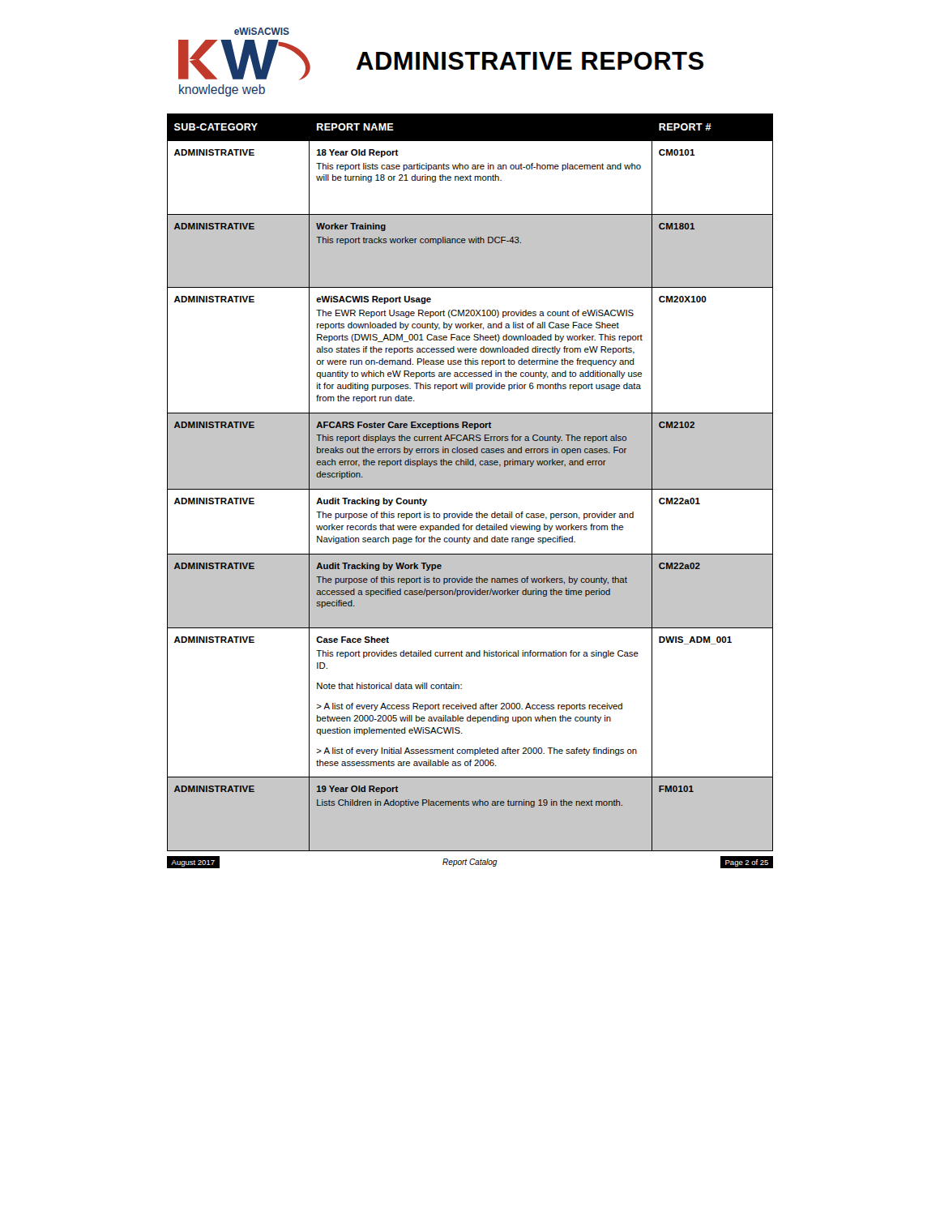eWiSACWIS knowledge web
ADMINISTRATIVE REPORTS
| SUB-CATEGORY | REPORT NAME | REPORT # |
| --- | --- | --- |
| ADMINISTRATIVE | 18 Year Old Report This report lists case participants who are in an out-of-home placement and who will be turning 18 or 21 during the next month. | CM0101 |
| ADMINISTRATIVE | Worker Training This report tracks worker compliance with DCF-43. | CM1801 |
| ADMINISTRATIVE | eWiSACWIS Report Usage The EWR Report Usage Report (CM20X100) provides a count of eWiSACWIS reports downloaded by county, by worker, and a list of all Case Face Sheet Reports (DWIS_ADM_001 Case Face Sheet) downloaded by worker. This report also states if the reports accessed were downloaded directly from eW Reports, or were run on-demand. Please use this report to determine the frequency and quantity to which eW Reports are accessed in the county, and to additionally use it for auditing purposes. This report will provide prior 6 months report usage data from the report run date. | CM20X100 |
| ADMINISTRATIVE | AFCARS Foster Care Exceptions Report This report displays the current AFCARS Errors for a County. The report also breaks out the errors by errors in closed cases and errors in open cases. For each error, the report displays the child, case, primary worker, and error description. | CM2102 |
| ADMINISTRATIVE | Audit Tracking by County The purpose of this report is to provide the detail of case, person, provider and worker records that were expanded for detailed viewing by workers from the Navigation search page for the county and date range specified. | CM22a01 |
| ADMINISTRATIVE | Audit Tracking by Work Type The purpose of this report is to provide the names of workers, by county, that accessed a specified case/person/provider/worker during the time period specified. | CM22a02 |
| ADMINISTRATIVE | Case Face Sheet This report provides detailed current and historical information for a single Case ID. Note that historical data will contain: > A list of every Access Report received after 2000. Access reports received between 2000-2005 will be available depending upon when the county in question implemented eWiSACWIS. > A list of every Initial Assessment completed after 2000. The safety findings on these assessments are available as of 2006. | DWIS_ADM_001 |
| ADMINISTRATIVE | 19 Year Old Report Lists Children in Adoptive Placements who are turning 19 in the next month. | FM0101 |
August 2017
Report Catalog
Page 2 of 25